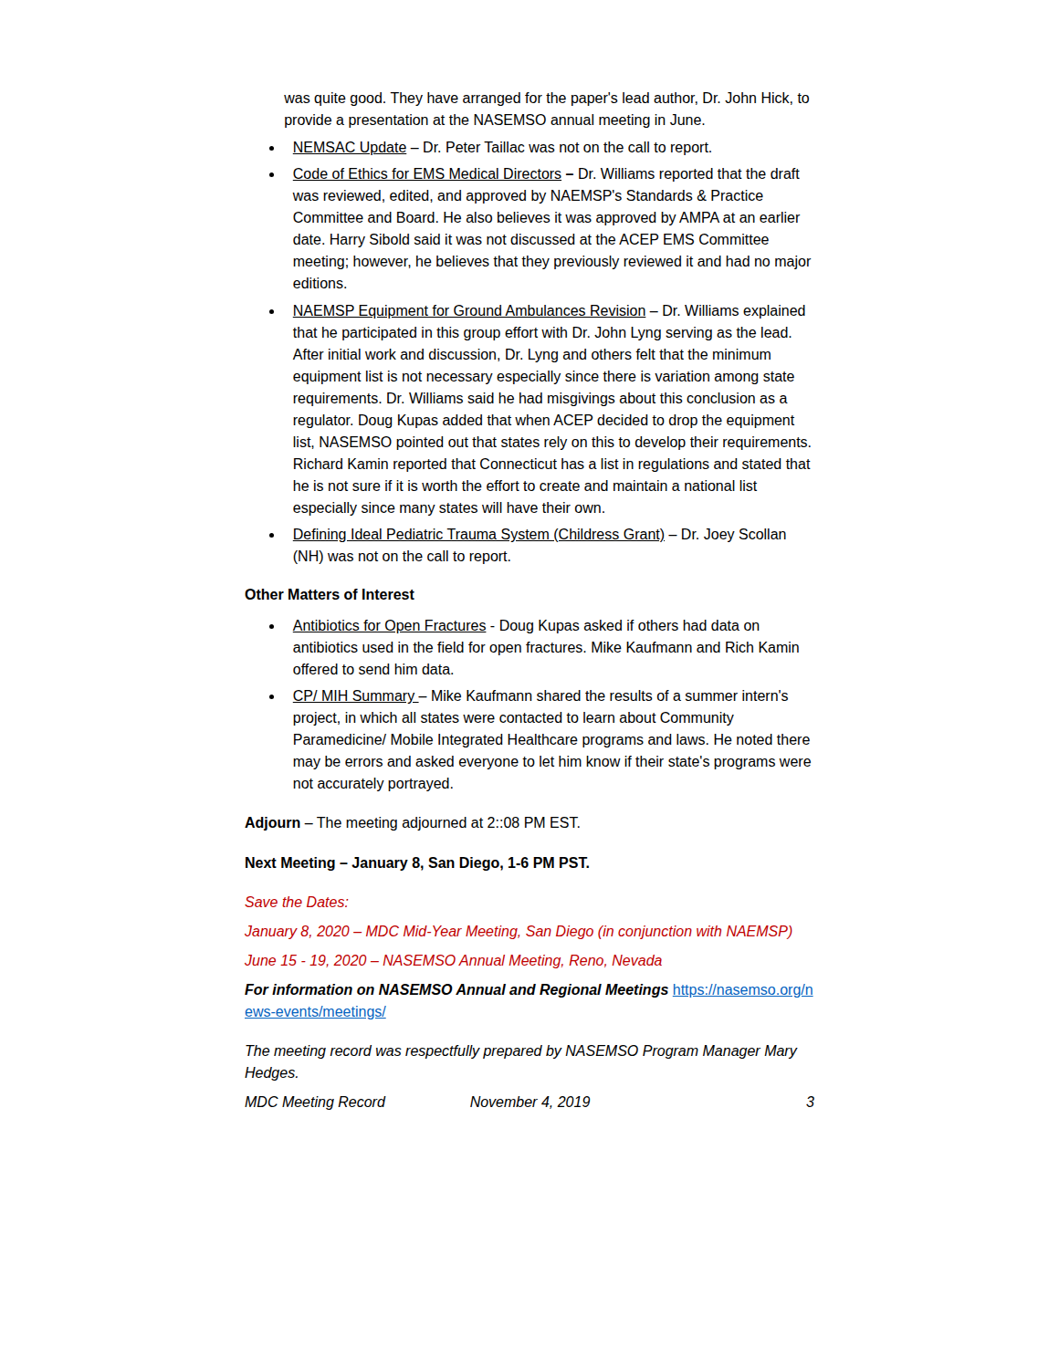was quite good. They have arranged for the paper's lead author, Dr. John Hick, to provide a presentation at the NASEMSO annual meeting in June.
NEMSAC Update – Dr. Peter Taillac was not on the call to report.
Code of Ethics for EMS Medical Directors – Dr. Williams reported that the draft was reviewed, edited, and approved by NAEMSP's Standards & Practice Committee and Board. He also believes it was approved by AMPA at an earlier date. Harry Sibold said it was not discussed at the ACEP EMS Committee meeting; however, he believes that they previously reviewed it and had no major editions.
NAEMSP Equipment for Ground Ambulances Revision – Dr. Williams explained that he participated in this group effort with Dr. John Lyng serving as the lead. After initial work and discussion, Dr. Lyng and others felt that the minimum equipment list is not necessary especially since there is variation among state requirements. Dr. Williams said he had misgivings about this conclusion as a regulator. Doug Kupas added that when ACEP decided to drop the equipment list, NASEMSO pointed out that states rely on this to develop their requirements. Richard Kamin reported that Connecticut has a list in regulations and stated that he is not sure if it is worth the effort to create and maintain a national list especially since many states will have their own.
Defining Ideal Pediatric Trauma System (Childress Grant) – Dr. Joey Scollan (NH) was not on the call to report.
Other Matters of Interest
Antibiotics for Open Fractures - Doug Kupas asked if others had data on antibiotics used in the field for open fractures. Mike Kaufmann and Rich Kamin offered to send him data.
CP/ MIH Summary – Mike Kaufmann shared the results of a summer intern's project, in which all states were contacted to learn about Community Paramedicine/ Mobile Integrated Healthcare programs and laws. He noted there may be errors and asked everyone to let him know if their state's programs were not accurately portrayed.
Adjourn – The meeting adjourned at 2::08 PM EST.
Next Meeting – January 8, San Diego, 1-6 PM PST.
Save the Dates:
January 8, 2020 – MDC Mid-Year Meeting, San Diego (in conjunction with NAEMSP)
June 15 - 19, 2020 – NASEMSO Annual Meeting, Reno, Nevada
For information on NASEMSO Annual and Regional Meetings https://nasemso.org/news-events/meetings/
The meeting record was respectfully prepared by NASEMSO Program Manager Mary Hedges.
MDC Meeting Record November 4, 2019 3